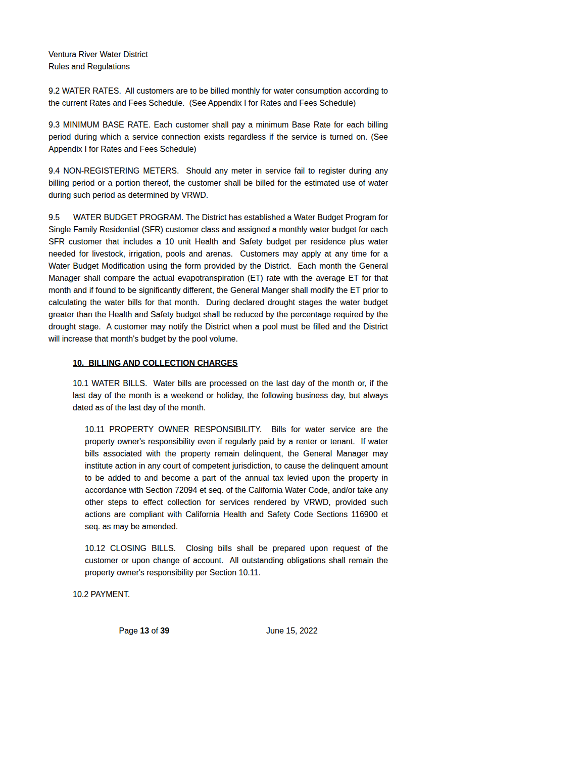Ventura River Water District
Rules and Regulations
9.2 WATER RATES. All customers are to be billed monthly for water consumption according to the current Rates and Fees Schedule. (See Appendix I for Rates and Fees Schedule)
9.3 MINIMUM BASE RATE. Each customer shall pay a minimum Base Rate for each billing period during which a service connection exists regardless if the service is turned on. (See Appendix I for Rates and Fees Schedule)
9.4 NON-REGISTERING METERS. Should any meter in service fail to register during any billing period or a portion thereof, the customer shall be billed for the estimated use of water during such period as determined by VRWD.
9.5 WATER BUDGET PROGRAM. The District has established a Water Budget Program for Single Family Residential (SFR) customer class and assigned a monthly water budget for each SFR customer that includes a 10 unit Health and Safety budget per residence plus water needed for livestock, irrigation, pools and arenas. Customers may apply at any time for a Water Budget Modification using the form provided by the District. Each month the General Manager shall compare the actual evapotranspiration (ET) rate with the average ET for that month and if found to be significantly different, the General Manger shall modify the ET prior to calculating the water bills for that month. During declared drought stages the water budget greater than the Health and Safety budget shall be reduced by the percentage required by the drought stage. A customer may notify the District when a pool must be filled and the District will increase that month's budget by the pool volume.
10. BILLING AND COLLECTION CHARGES
10.1 WATER BILLS. Water bills are processed on the last day of the month or, if the last day of the month is a weekend or holiday, the following business day, but always dated as of the last day of the month.
10.11 PROPERTY OWNER RESPONSIBILITY. Bills for water service are the property owner's responsibility even if regularly paid by a renter or tenant. If water bills associated with the property remain delinquent, the General Manager may institute action in any court of competent jurisdiction, to cause the delinquent amount to be added to and become a part of the annual tax levied upon the property in accordance with Section 72094 et seq. of the California Water Code, and/or take any other steps to effect collection for services rendered by VRWD, provided such actions are compliant with California Health and Safety Code Sections 116900 et seq. as may be amended.
10.12 CLOSING BILLS. Closing bills shall be prepared upon request of the customer or upon change of account. All outstanding obligations shall remain the property owner's responsibility per Section 10.11.
10.2 PAYMENT.
Page 13 of 39 June 15, 2022